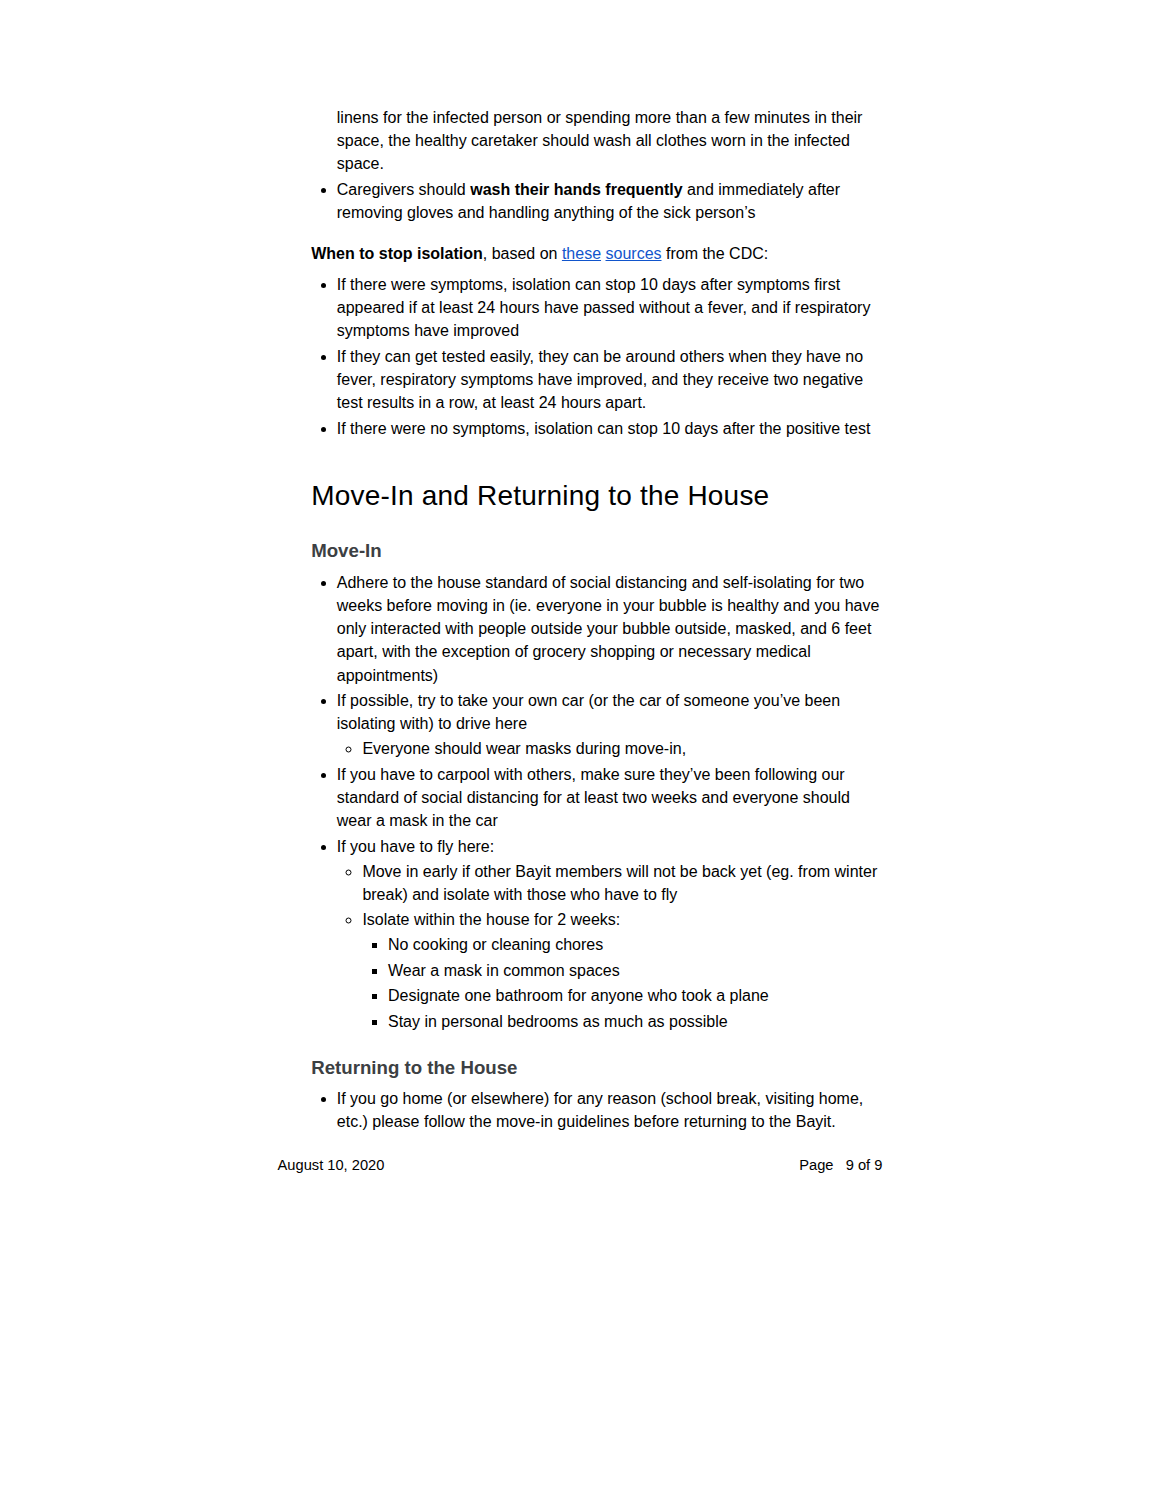linens for the infected person or spending more than a few minutes in their space, the healthy caretaker should wash all clothes worn in the infected space.
Caregivers should wash their hands frequently and immediately after removing gloves and handling anything of the sick person’s
When to stop isolation, based on these sources from the CDC:
If there were symptoms, isolation can stop 10 days after symptoms first appeared if at least 24 hours have passed without a fever, and if respiratory symptoms have improved
If they can get tested easily, they can be around others when they have no fever, respiratory symptoms have improved, and they receive two negative test results in a row, at least 24 hours apart.
If there were no symptoms, isolation can stop 10 days after the positive test
Move-In and Returning to the House
Move-In
Adhere to the house standard of social distancing and self-isolating for two weeks before moving in (ie. everyone in your bubble is healthy and you have only interacted with people outside your bubble outside, masked, and 6 feet apart, with the exception of grocery shopping or necessary medical appointments)
If possible, try to take your own car (or the car of someone you’ve been isolating with) to drive here
Everyone should wear masks during move-in,
If you have to carpool with others, make sure they’ve been following our standard of social distancing for at least two weeks and everyone should wear a mask in the car
If you have to fly here:
Move in early if other Bayit members will not be back yet (eg. from winter break) and isolate with those who have to fly
Isolate within the house for 2 weeks:
No cooking or cleaning chores
Wear a mask in common spaces
Designate one bathroom for anyone who took a plane
Stay in personal bedrooms as much as possible
Returning to the House
If you go home (or elsewhere) for any reason (school break, visiting home, etc.) please follow the move-in guidelines before returning to the Bayit.
August 10, 2020 Page 9 of 9